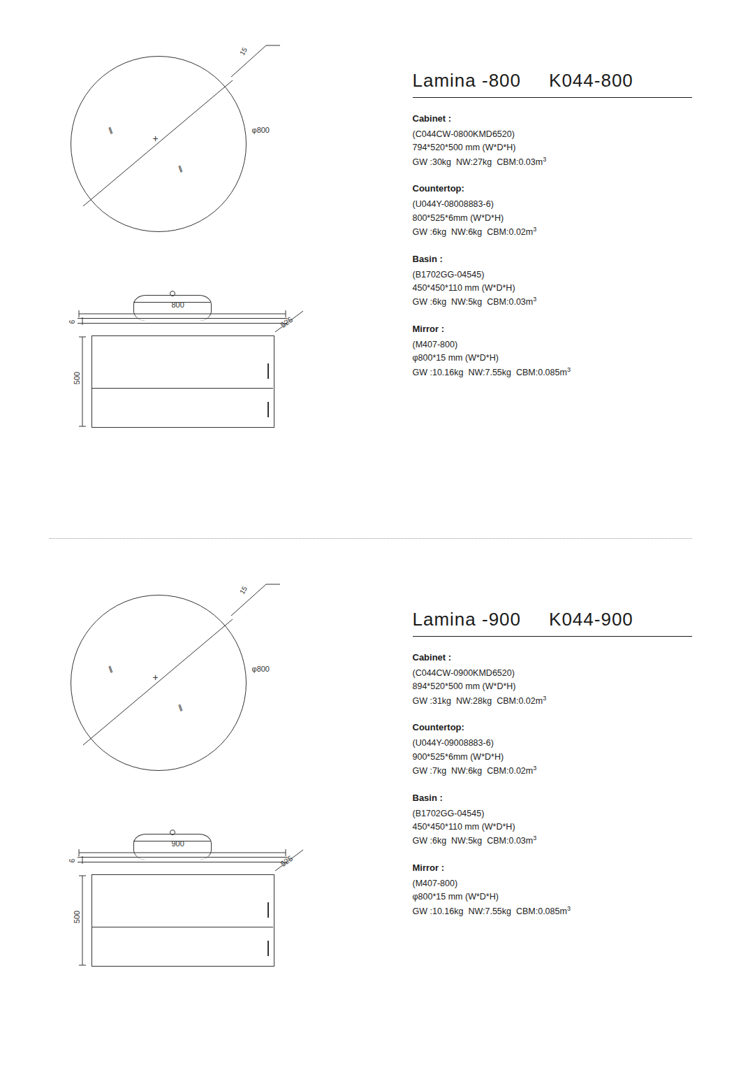// // + φ800 15
800
525 500 6
Lamina -800
K044-800
Cabinet :
(C044CW-0800KMD6520)
794*520*500 mm (W*D*H)
GW :30kg NW:27kg CBM:0.03m3
Countertop:
(U044Y-08008883-6)
800*525*6mm (W*D*H)
GW :6kg NW:6kg CBM:0.02m3
Basin :
(B1702GG-04545)
450*450*110 mm (W*D*H)
GW :6kg NW:5kg CBM:0.03m3
Mirror :
(M407-800)
φ800*15 mm (W*D*H)
GW :10.16kg NW:7.55kg CBM:0.085m3
// // + φ800 15
900
525 500 6
Lamina -900
K044-900
Cabinet :
(C044CW-0900KMD6520)
894*520*500 mm (W*D*H)
GW :31kg NW:28kg CBM:0.02m3
Countertop:
(U044Y-09008883-6)
900*525*6mm (W*D*H)
GW :7kg NW:6kg CBM:0.02m3
Basin :
(B1702GG-04545)
450*450*110 mm (W*D*H)
GW :6kg NW:5kg CBM:0.03m3
Mirror :
(M407-800)
φ800*15 mm (W*D*H)
GW :10.16kg NW:7.55kg CBM:0.085m3